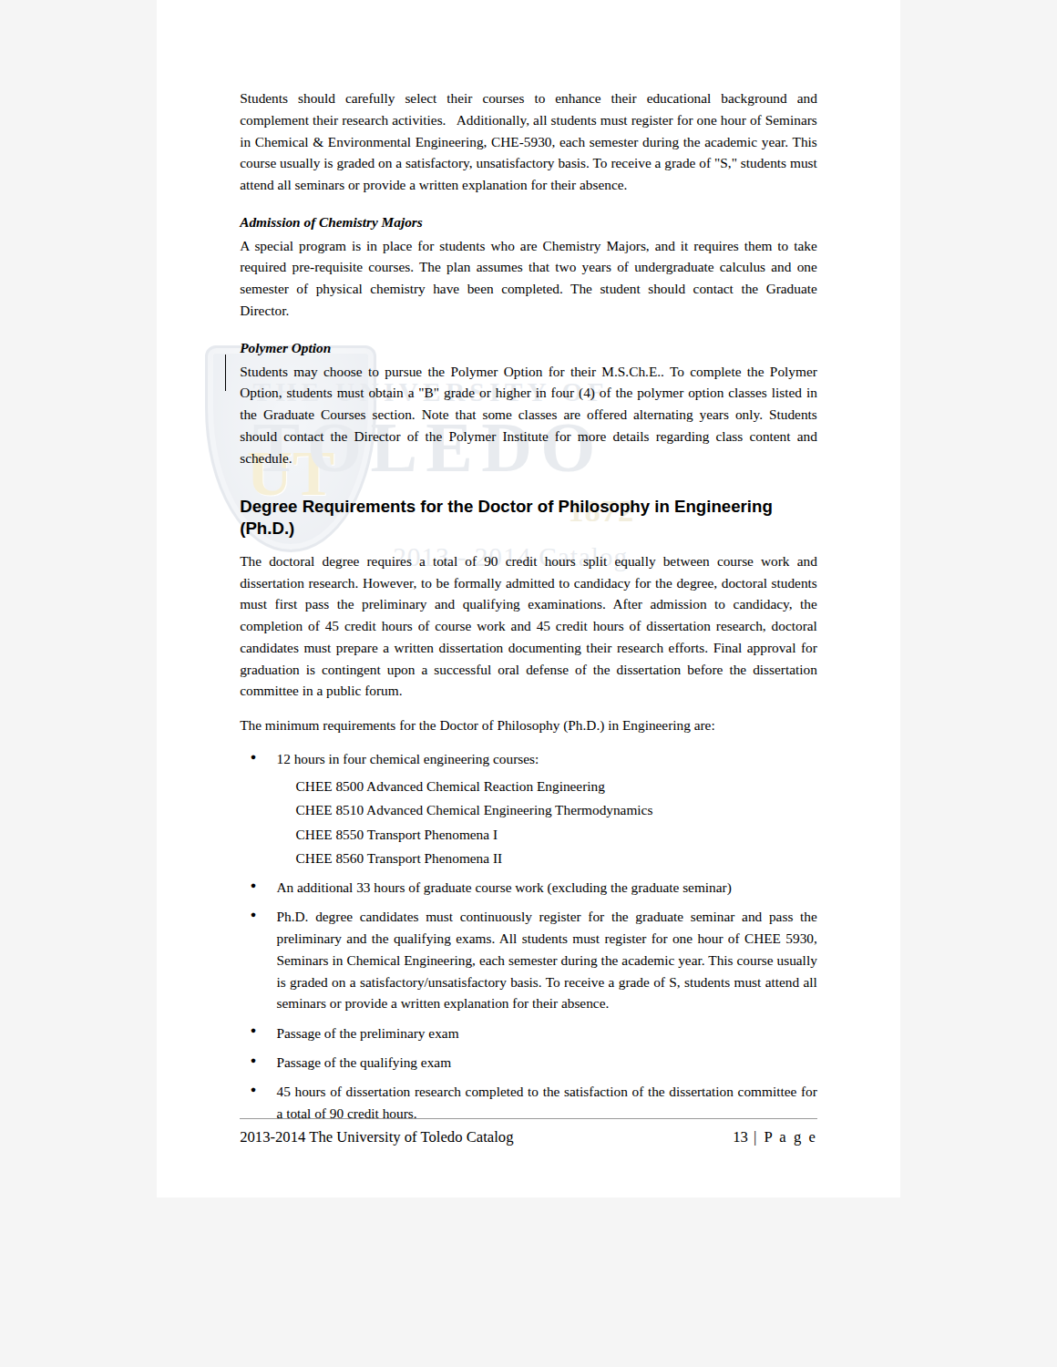THE UNIVERSITY OF
TOLEDO
1872
2013 - 2014 Catalog
Students should carefully select their courses to enhance their educational background and complement their research activities. Additionally, all students must register for one hour of Seminars in Chemical & Environmental Engineering, CHE-5930, each semester during the academic year. This course usually is graded on a satisfactory, unsatisfactory basis. To receive a grade of "S," students must attend all seminars or provide a written explanation for their absence.
Admission of Chemistry Majors
A special program is in place for students who are Chemistry Majors, and it requires them to take required pre-requisite courses. The plan assumes that two years of undergraduate calculus and one semester of physical chemistry have been completed. The student should contact the Graduate Director.
Polymer Option
Students may choose to pursue the Polymer Option for their M.S.Ch.E.. To complete the Polymer Option, students must obtain a "B" grade or higher in four (4) of the polymer option classes listed in the Graduate Courses section. Note that some classes are offered alternating years only. Students should contact the Director of the Polymer Institute for more details regarding class content and schedule.
Degree Requirements for the Doctor of Philosophy in Engineering (Ph.D.)
The doctoral degree requires a total of 90 credit hours split equally between course work and dissertation research. However, to be formally admitted to candidacy for the degree, doctoral students must first pass the preliminary and qualifying examinations. After admission to candidacy, the completion of 45 credit hours of course work and 45 credit hours of dissertation research, doctoral candidates must prepare a written dissertation documenting their research efforts. Final approval for graduation is contingent upon a successful oral defense of the dissertation before the dissertation committee in a public forum.
The minimum requirements for the Doctor of Philosophy (Ph.D.) in Engineering are:
12 hours in four chemical engineering courses:
CHEE 8500 Advanced Chemical Reaction Engineering
CHEE 8510 Advanced Chemical Engineering Thermodynamics
CHEE 8550 Transport Phenomena I
CHEE 8560 Transport Phenomena II
An additional 33 hours of graduate course work (excluding the graduate seminar)
Ph.D. degree candidates must continuously register for the graduate seminar and pass the preliminary and the qualifying exams. All students must register for one hour of CHEE 5930, Seminars in Chemical Engineering, each semester during the academic year. This course usually is graded on a satisfactory/unsatisfactory basis. To receive a grade of S, students must attend all seminars or provide a written explanation for their absence.
Passage of the preliminary exam
Passage of the qualifying exam
45 hours of dissertation research completed to the satisfaction of the dissertation committee for a total of 90 credit hours.
2013-2014 The University of Toledo Catalog
13 | P a g e